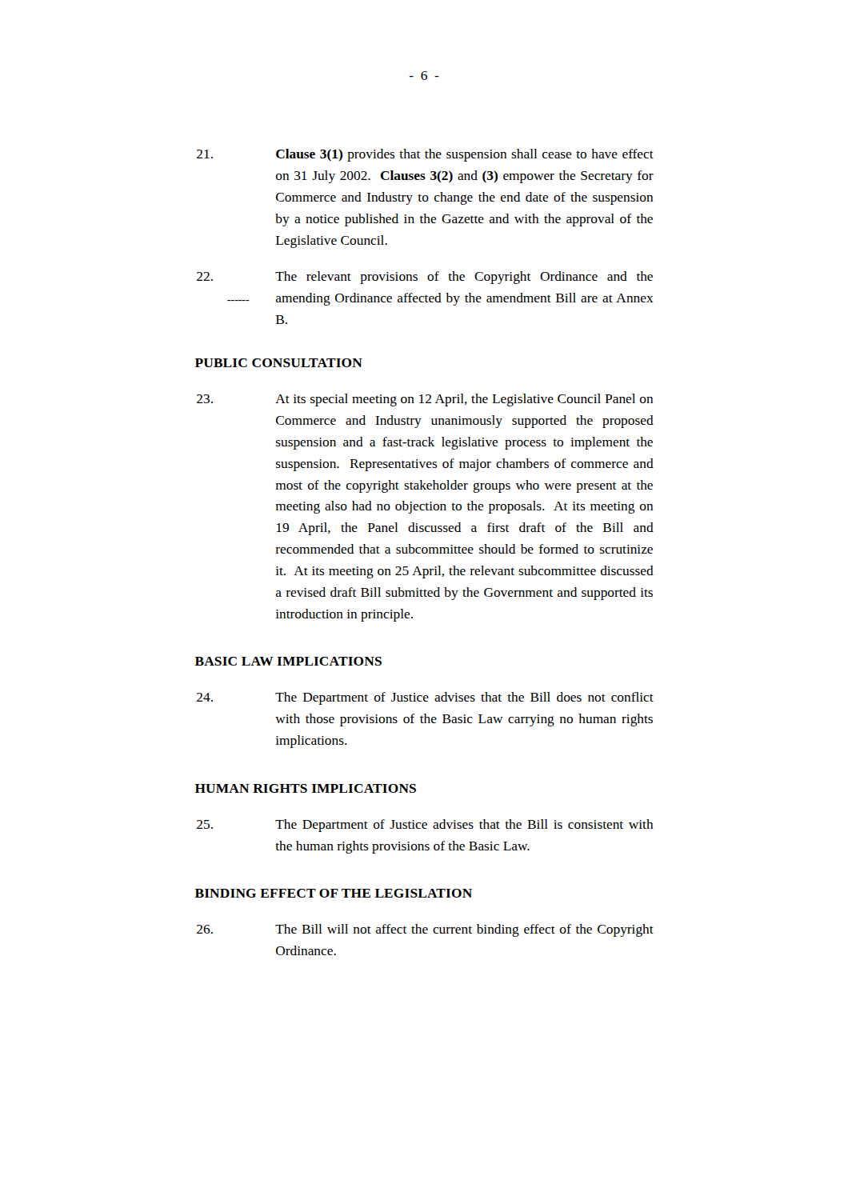- 6 -
21.
Clause 3(1) provides that the suspension shall cease to have effect on 31 July 2002. Clauses 3(2) and (3) empower the Secretary for Commerce and Industry to change the end date of the suspension by a notice published in the Gazette and with the approval of the Legislative Council.
------
22.
The relevant provisions of the Copyright Ordinance and the amending Ordinance affected by the amendment Bill are at Annex B.
PUBLIC CONSULTATION
23.
At its special meeting on 12 April, the Legislative Council Panel on Commerce and Industry unanimously supported the proposed suspension and a fast-track legislative process to implement the suspension. Representatives of major chambers of commerce and most of the copyright stakeholder groups who were present at the meeting also had no objection to the proposals. At its meeting on 19 April, the Panel discussed a first draft of the Bill and recommended that a subcommittee should be formed to scrutinize it. At its meeting on 25 April, the relevant subcommittee discussed a revised draft Bill submitted by the Government and supported its introduction in principle.
BASIC LAW IMPLICATIONS
24.
The Department of Justice advises that the Bill does not conflict with those provisions of the Basic Law carrying no human rights implications.
HUMAN RIGHTS IMPLICATIONS
25.
The Department of Justice advises that the Bill is consistent with the human rights provisions of the Basic Law.
BINDING EFFECT OF THE LEGISLATION
26.
The Bill will not affect the current binding effect of the Copyright Ordinance.